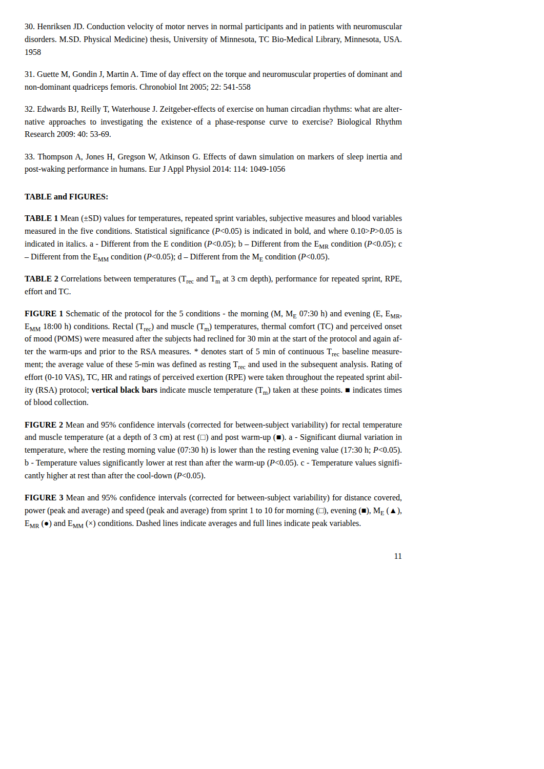30. Henriksen JD. Conduction velocity of motor nerves in normal participants and in patients with neuromuscular disorders. M.SD. Physical Medicine) thesis, University of Minnesota, TC Bio-Medical Library, Minnesota, USA. 1958
31. Guette M, Gondin J, Martin A. Time of day effect on the torque and neuromuscular properties of dominant and non-dominant quadriceps femoris. Chronobiol Int 2005; 22: 541-558
32. Edwards BJ, Reilly T, Waterhouse J. Zeitgeber-effects of exercise on human circadian rhythms: what are alternative approaches to investigating the existence of a phase-response curve to exercise? Biological Rhythm Research 2009: 40: 53-69.
33. Thompson A, Jones H, Gregson W, Atkinson G. Effects of dawn simulation on markers of sleep inertia and post-waking performance in humans. Eur J Appl Physiol 2014: 114: 1049-1056
TABLE and FIGURES:
TABLE 1 Mean (±SD) values for temperatures, repeated sprint variables, subjective measures and blood variables measured in the five conditions. Statistical significance (P<0.05) is indicated in bold, and where 0.10>P>0.05 is indicated in italics. a - Different from the E condition (P<0.05); b – Different from the EMR condition (P<0.05); c – Different from the EMM condition (P<0.05); d – Different from the ME condition (P<0.05).
TABLE 2 Correlations between temperatures (Trec and Tm at 3 cm depth), performance for repeated sprint, RPE, effort and TC.
FIGURE 1 Schematic of the protocol for the 5 conditions - the morning (M, ME 07:30 h) and evening (E, EMR, EMM 18:00 h) conditions. Rectal (Trec) and muscle (Tm) temperatures, thermal comfort (TC) and perceived onset of mood (POMS) were measured after the subjects had reclined for 30 min at the start of the protocol and again after the warm-ups and prior to the RSA measures. * denotes start of 5 min of continuous Trec baseline measurement; the average value of these 5-min was defined as resting Trec and used in the subsequent analysis. Rating of effort (0-10 VAS), TC, HR and ratings of perceived exertion (RPE) were taken throughout the repeated sprint ability (RSA) protocol; vertical black bars indicate muscle temperature (Tm) taken at these points. ■ indicates times of blood collection.
FIGURE 2 Mean and 95% confidence intervals (corrected for between-subject variability) for rectal temperature and muscle temperature (at a depth of 3 cm) at rest (□) and post warm-up (■). a - Significant diurnal variation in temperature, where the resting morning value (07:30 h) is lower than the resting evening value (17:30 h; P<0.05). b - Temperature values significantly lower at rest than after the warm-up (P<0.05). c - Temperature values significantly higher at rest than after the cool-down (P<0.05).
FIGURE 3 Mean and 95% confidence intervals (corrected for between-subject variability) for distance covered, power (peak and average) and speed (peak and average) from sprint 1 to 10 for morning (□), evening (■), ME (▲), EMR (●) and EMM (×) conditions. Dashed lines indicate averages and full lines indicate peak variables.
11